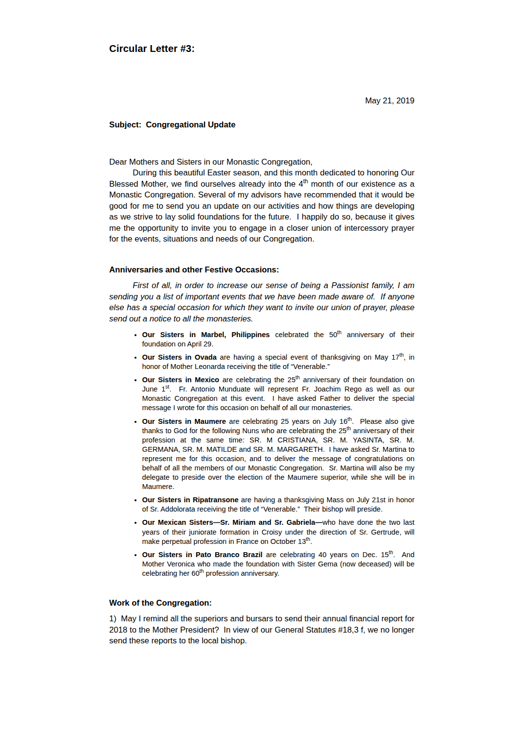Circular Letter #3:
May 21, 2019
Subject: Congregational Update
Dear Mothers and Sisters in our Monastic Congregation,
During this beautiful Easter season, and this month dedicated to honoring Our Blessed Mother, we find ourselves already into the 4th month of our existence as a Monastic Congregation. Several of my advisors have recommended that it would be good for me to send you an update on our activities and how things are developing as we strive to lay solid foundations for the future. I happily do so, because it gives me the opportunity to invite you to engage in a closer union of intercessory prayer for the events, situations and needs of our Congregation.
Anniversaries and other Festive Occasions:
First of all, in order to increase our sense of being a Passionist family, I am sending you a list of important events that we have been made aware of. If anyone else has a special occasion for which they want to invite our union of prayer, please send out a notice to all the monasteries.
Our Sisters in Marbel, Philippines celebrated the 50th anniversary of their foundation on April 29.
Our Sisters in Ovada are having a special event of thanksgiving on May 17th, in honor of Mother Leonarda receiving the title of “Venerable.”
Our Sisters in Mexico are celebrating the 25th anniversary of their foundation on June 1st. Fr. Antonio Munduate will represent Fr. Joachim Rego as well as our Monastic Congregation at this event. I have asked Father to deliver the special message I wrote for this occasion on behalf of all our monasteries.
Our Sisters in Maumere are celebrating 25 years on July 16th. Please also give thanks to God for the following Nuns who are celebrating the 25th anniversary of their profession at the same time: SR. M CRISTIANA, SR. M. YASINTA, SR. M. GERMANA, SR. M. MATILDE and SR. M. MARGARETH. I have asked Sr. Martina to represent me for this occasion, and to deliver the message of congratulations on behalf of all the members of our Monastic Congregation. Sr. Martina will also be my delegate to preside over the election of the Maumere superior, while she will be in Maumere.
Our Sisters in Ripatransone are having a thanksgiving Mass on July 21st in honor of Sr. Addolorata receiving the title of “Venerable.” Their bishop will preside.
Our Mexican Sisters—Sr. Miriam and Sr. Gabriela—who have done the two last years of their juniorate formation in Croisy under the direction of Sr. Gertrude, will make perpetual profession in France on October 13th.
Our Sisters in Pato Branco Brazil are celebrating 40 years on Dec. 15th. And Mother Veronica who made the foundation with Sister Gema (now deceased) will be celebrating her 60th profession anniversary.
Work of the Congregation:
1) May I remind all the superiors and bursars to send their annual financial report for 2018 to the Mother President? In view of our General Statutes #18,3 f, we no longer send these reports to the local bishop.